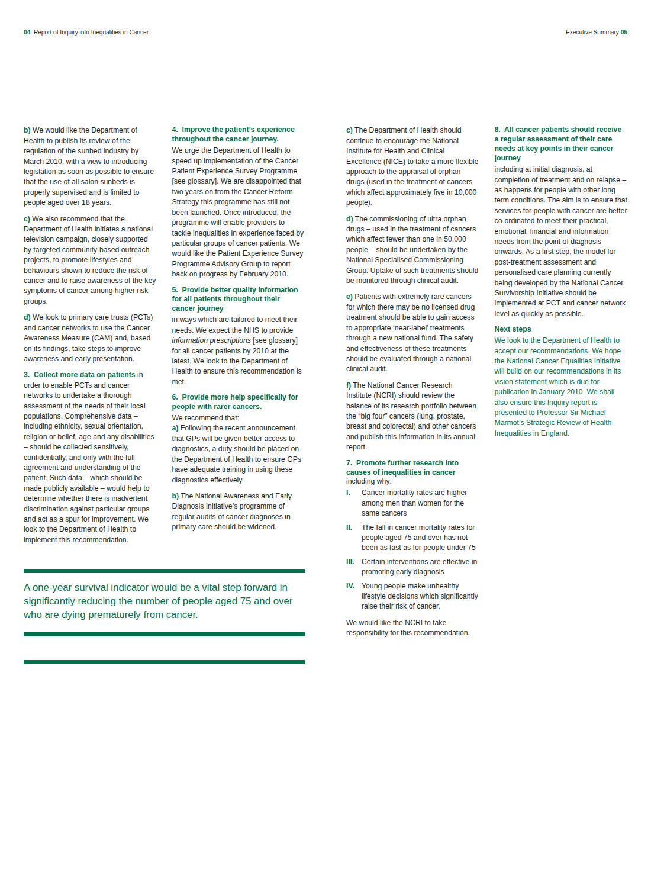04 Report of Inquiry into Inequalities in Cancer
Executive Summary 05
b) We would like the Department of Health to publish its review of the regulation of the sunbed industry by March 2010, with a view to introducing legislation as soon as possible to ensure that the use of all salon sunbeds is properly supervised and is limited to people aged over 18 years.
c) We also recommend that the Department of Health initiates a national television campaign, closely supported by targeted community-based outreach projects, to promote lifestyles and behaviours shown to reduce the risk of cancer and to raise awareness of the key symptoms of cancer among higher risk groups.
d) We look to primary care trusts (PCTs) and cancer networks to use the Cancer Awareness Measure (CAM) and, based on its findings, take steps to improve awareness and early presentation.
3. Collect more data on patients in order to enable PCTs and cancer networks to undertake a thorough assessment of the needs of their local populations. Comprehensive data – including ethnicity, sexual orientation, religion or belief, age and any disabilities – should be collected sensitively, confidentially, and only with the full agreement and understanding of the patient. Such data – which should be made publicly available – would help to determine whether there is inadvertent discrimination against particular groups and act as a spur for improvement. We look to the Department of Health to implement this recommendation.
4. Improve the patient’s experience throughout the cancer journey.
We urge the Department of Health to speed up implementation of the Cancer Patient Experience Survey Programme [see glossary]. We are disappointed that two years on from the Cancer Reform Strategy this programme has still not been launched. Once introduced, the programme will enable providers to tackle inequalities in experience faced by particular groups of cancer patients. We would like the Patient Experience Survey Programme Advisory Group to report back on progress by February 2010.
5. Provide better quality information for all patients throughout their cancer journey
in ways which are tailored to meet their needs. We expect the NHS to provide information prescriptions [see glossary] for all cancer patients by 2010 at the latest. We look to the Department of Health to ensure this recommendation is met.
6. Provide more help specifically for people with rarer cancers.
We recommend that:
a) Following the recent announcement that GPs will be given better access to diagnostics, a duty should be placed on the Department of Health to ensure GPs have adequate training in using these diagnostics effectively.
b) The National Awareness and Early Diagnosis Initiative’s programme of regular audits of cancer diagnoses in primary care should be widened.
A one-year survival indicator would be a vital step forward in significantly reducing the number of people aged 75 and over who are dying prematurely from cancer.
c) The Department of Health should continue to encourage the National Institute for Health and Clinical Excellence (NICE) to take a more flexible approach to the appraisal of orphan drugs (used in the treatment of cancers which affect approximately five in 10,000 people).
d) The commissioning of ultra orphan drugs – used in the treatment of cancers which affect fewer than one in 50,000 people – should be undertaken by the National Specialised Commissioning Group. Uptake of such treatments should be monitored through clinical audit.
e) Patients with extremely rare cancers for which there may be no licensed drug treatment should be able to gain access to appropriate ‘near-label’ treatments through a new national fund. The safety and effectiveness of these treatments should be evaluated through a national clinical audit.
f) The National Cancer Research Institute (NCRI) should review the balance of its research portfolio between the “big four” cancers (lung, prostate, breast and colorectal) and other cancers and publish this information in its annual report.
7. Promote further research into causes of inequalities in cancer including why:
I. Cancer mortality rates are higher among men than women for the same cancers
II. The fall in cancer mortality rates for people aged 75 and over has not been as fast as for people under 75
III. Certain interventions are effective in promoting early diagnosis
IV. Young people make unhealthy lifestyle decisions which significantly raise their risk of cancer.
We would like the NCRI to take responsibility for this recommendation.
8. All cancer patients should receive a regular assessment of their care needs at key points in their cancer journey
including at initial diagnosis, at completion of treatment and on relapse – as happens for people with other long term conditions. The aim is to ensure that services for people with cancer are better co-ordinated to meet their practical, emotional, financial and information needs from the point of diagnosis onwards. As a first step, the model for post-treatment assessment and personalised care planning currently being developed by the National Cancer Survivorship Initiative should be implemented at PCT and cancer network level as quickly as possible.
Next steps
We look to the Department of Health to accept our recommendations. We hope the National Cancer Equalities Initiative will build on our recommendations in its vision statement which is due for publication in January 2010. We shall also ensure this Inquiry report is presented to Professor Sir Michael Marmot’s Strategic Review of Health Inequalities in England.